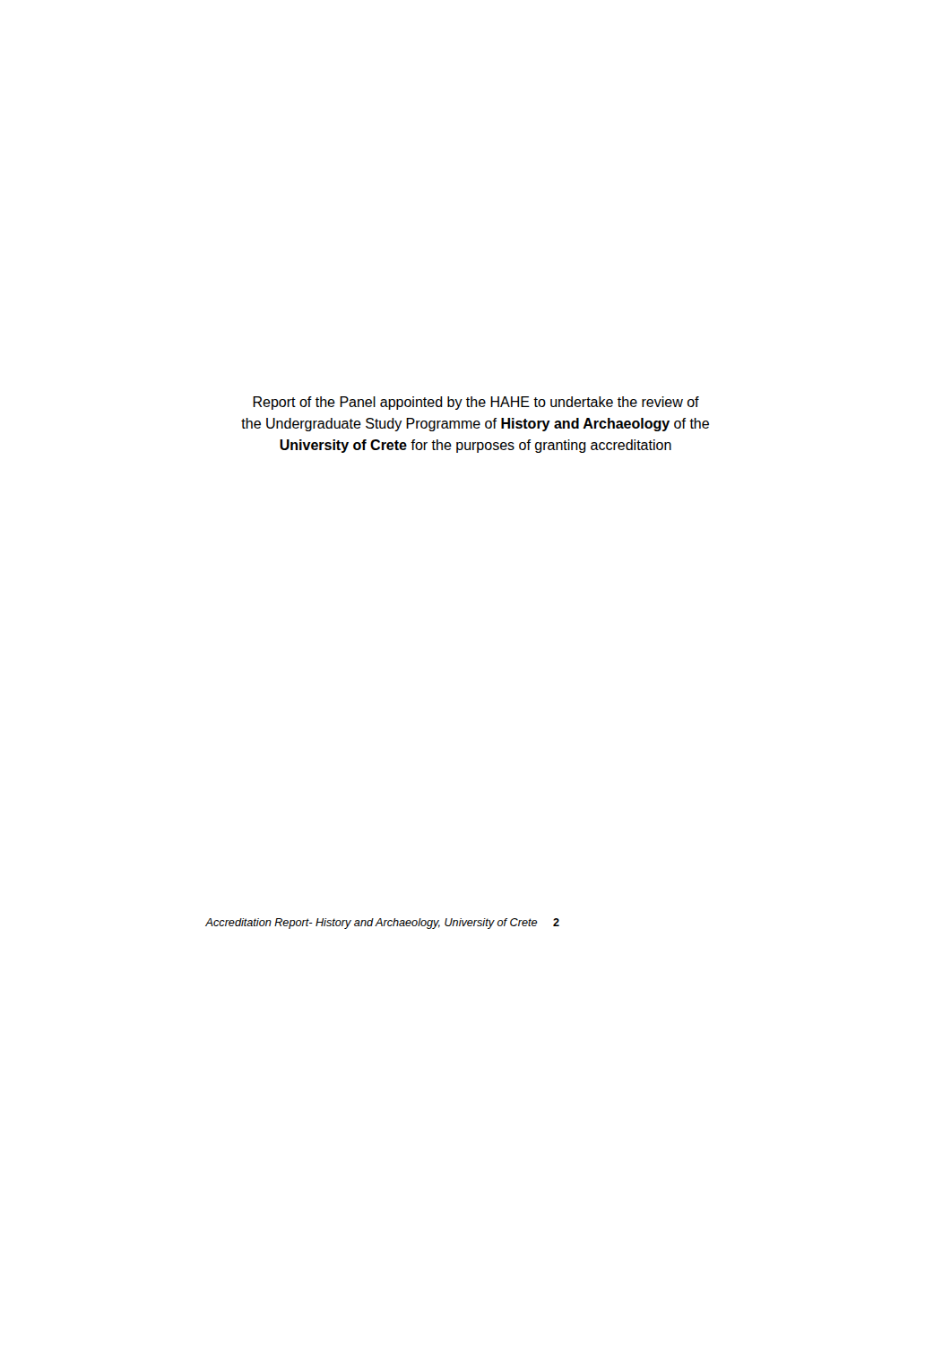Report of the Panel appointed by the HAHE to undertake the review of
the Undergraduate Study Programme of History and Archaeology of the
University of Crete for the purposes of granting accreditation
Accreditation Report- History and Archaeology, University of Crete 2